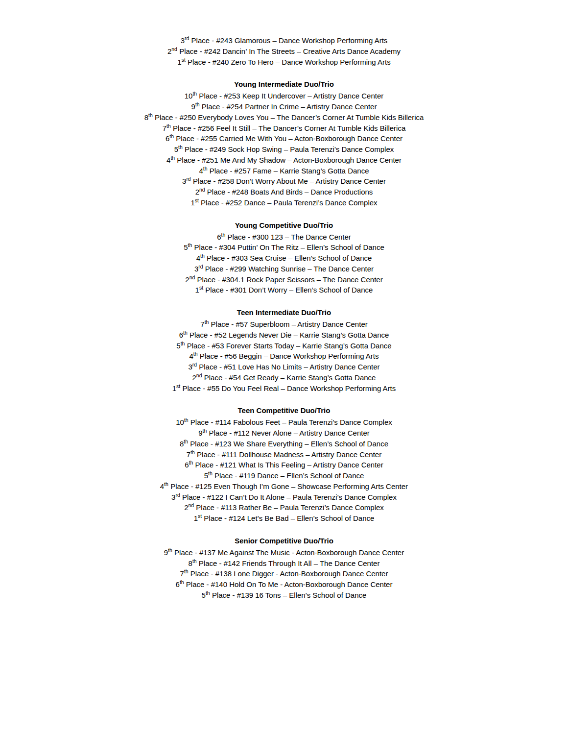3rd Place - #243 Glamorous – Dance Workshop Performing Arts
2nd Place - #242 Dancin’ In The Streets – Creative Arts Dance Academy
1st Place - #240 Zero To Hero – Dance Workshop Performing Arts
Young Intermediate Duo/Trio
10th Place - #253 Keep It Undercover – Artistry Dance Center
9th Place - #254 Partner In Crime – Artistry Dance Center
8th Place - #250 Everybody Loves You – The Dancer’s Corner At Tumble Kids Billerica
7th Place - #256 Feel It Still – The Dancer’s Corner At Tumble Kids Billerica
6th Place - #255 Carried Me With You – Acton-Boxborough Dance Center
5th Place - #249 Sock Hop Swing – Paula Terenzi’s Dance Complex
4th Place - #251 Me And My Shadow – Acton-Boxborough Dance Center
4th Place - #257 Fame – Karrie Stang’s Gotta Dance
3rd Place - #258 Don’t Worry About Me – Artistry Dance Center
2nd Place - #248 Boats And Birds – Dance Productions
1st Place - #252 Dance – Paula Terenzi’s Dance Complex
Young Competitive Duo/Trio
6th Place - #300 123 – The Dance Center
5th Place - #304 Puttin’ On The Ritz – Ellen’s School of Dance
4th Place - #303 Sea Cruise – Ellen’s School of Dance
3rd Place - #299 Watching Sunrise – The Dance Center
2nd Place - #304.1 Rock Paper Scissors – The Dance Center
1st Place - #301 Don’t Worry – Ellen’s School of Dance
Teen Intermediate Duo/Trio
7th Place - #57 Superbloom – Artistry Dance Center
6th Place - #52 Legends Never Die – Karrie Stang’s Gotta Dance
5th Place - #53 Forever Starts Today – Karrie Stang’s Gotta Dance
4th Place - #56 Beggin – Dance Workshop Performing Arts
3rd Place - #51 Love Has No Limits – Artistry Dance Center
2nd Place - #54 Get Ready – Karrie Stang’s Gotta Dance
1st Place - #55 Do You Feel Real – Dance Workshop Performing Arts
Teen Competitive Duo/Trio
10th Place - #114 Fabolous Feet – Paula Terenzi’s Dance Complex
9th Place - #112 Never Alone – Artistry Dance Center
8th Place - #123 We Share Everything – Ellen’s School of Dance
7th Place - #111 Dollhouse Madness – Artistry Dance Center
6th Place - #121 What Is This Feeling – Artistry Dance Center
5th Place - #119 Dance – Ellen’s School of Dance
4th Place - #125 Even Though I’m Gone – Showcase Performing Arts Center
3rd Place - #122 I Can’t Do It Alone – Paula Terenzi’s Dance Complex
2nd Place - #113 Rather Be – Paula Terenzi’s Dance Complex
1st Place - #124 Let’s Be Bad – Ellen’s School of Dance
Senior Competitive Duo/Trio
9th Place - #137 Me Against The Music - Acton-Boxborough Dance Center
8th Place - #142 Friends Through It All – The Dance Center
7th Place - #138 Lone Digger - Acton-Boxborough Dance Center
6th Place - #140 Hold On To Me - Acton-Boxborough Dance Center
5th Place - #139 16 Tons – Ellen’s School of Dance